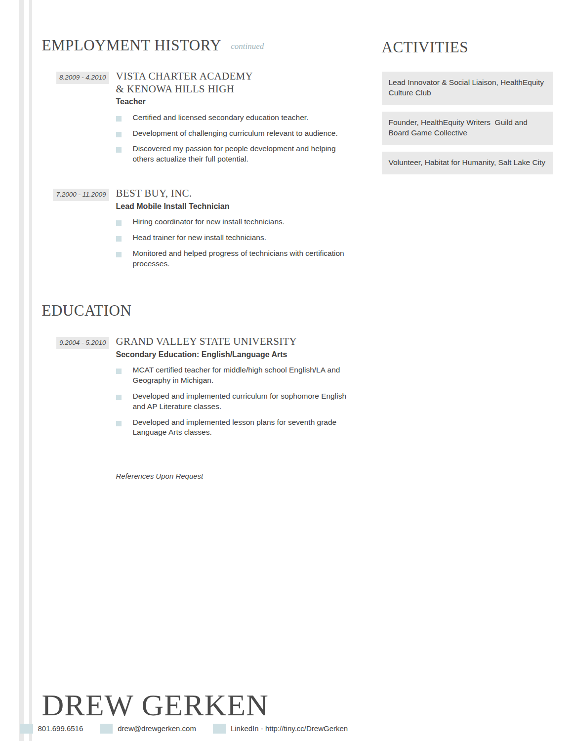Employment History continued
8.2009 - 4.2010
Vista Charter Academy
& Kenowa Hills High
Teacher
Certified and licensed secondary education teacher.
Development of challenging curriculum relevant to audience.
Discovered my passion for people development and helping others actualize their full potential.
7.2000 - 11.2009
Best Buy, Inc.
Lead Mobile Install Technician
Hiring coordinator for new install technicians.
Head trainer for new install technicians.
Monitored and helped progress of technicians with certification processes.
Education
9.2004 - 5.2010
Grand Valley State University
Secondary Education: English/Language Arts
MCAT certified teacher for middle/high school English/LA and Geography in Michigan.
Developed and implemented curriculum for sophomore English and AP Literature classes.
Developed and implemented lesson plans for seventh grade Language Arts classes.
References Upon Request
Activities
Lead Innovator & Social Liaison, HealthEquity Culture Club
Founder, HealthEquity Writers Guild and Board Game Collective
Volunteer, Habitat for Humanity, Salt Lake City
Drew Gerken
801.699.6516
drew@drewgerken.com
LinkedIn - http://tiny.cc/DrewGerken